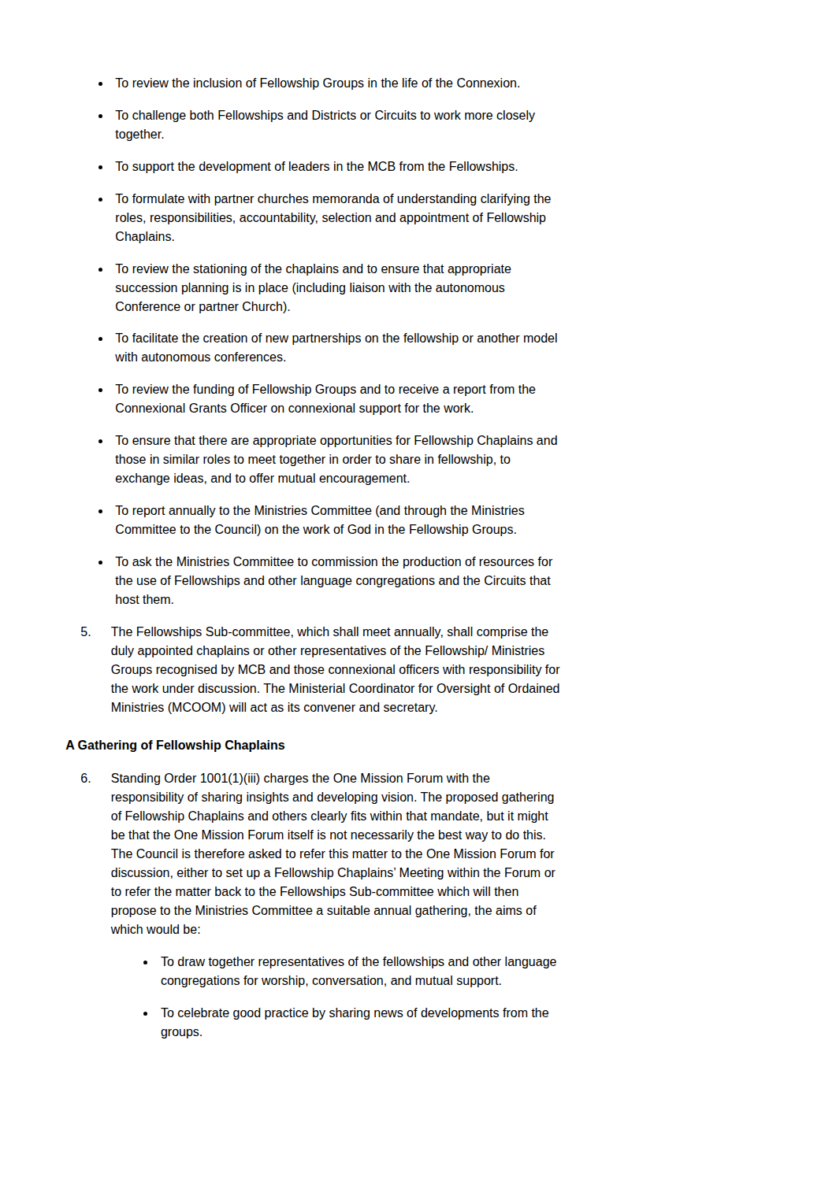To review the inclusion of Fellowship Groups in the life of the Connexion.
To challenge both Fellowships and Districts or Circuits to work more closely together.
To support the development of leaders in the MCB from the Fellowships.
To formulate with partner churches memoranda of understanding clarifying the roles, responsibilities, accountability, selection and appointment of Fellowship Chaplains.
To review the stationing of the chaplains and to ensure that appropriate succession planning is in place (including liaison with the autonomous Conference or partner Church).
To facilitate the creation of new partnerships on the fellowship or another model with autonomous conferences.
To review the funding of Fellowship Groups and to receive a report from the Connexional Grants Officer on connexional support for the work.
To ensure that there are appropriate opportunities for Fellowship Chaplains and those in similar roles to meet together in order to share in fellowship, to exchange ideas, and to offer mutual encouragement.
To report annually to the Ministries Committee (and through the Ministries Committee to the Council) on the work of God in the Fellowship Groups.
To ask the Ministries Committee to commission the production of resources for the use of Fellowships and other language congregations and the Circuits that host them.
The Fellowships Sub-committee, which shall meet annually, shall comprise the duly appointed chaplains or other representatives of the Fellowship/ Ministries Groups recognised by MCB and those connexional officers with responsibility for the work under discussion. The Ministerial Coordinator for Oversight of Ordained Ministries (MCOOM) will act as its convener and secretary.
A Gathering of Fellowship Chaplains
Standing Order 1001(1)(iii) charges the One Mission Forum with the responsibility of sharing insights and developing vision. The proposed gathering of Fellowship Chaplains and others clearly fits within that mandate, but it might be that the One Mission Forum itself is not necessarily the best way to do this. The Council is therefore asked to refer this matter to the One Mission Forum for discussion, either to set up a Fellowship Chaplains’ Meeting within the Forum or to refer the matter back to the Fellowships Sub-committee which will then propose to the Ministries Committee a suitable annual gathering, the aims of which would be:
To draw together representatives of the fellowships and other language congregations for worship, conversation, and mutual support.
To celebrate good practice by sharing news of developments from the groups.